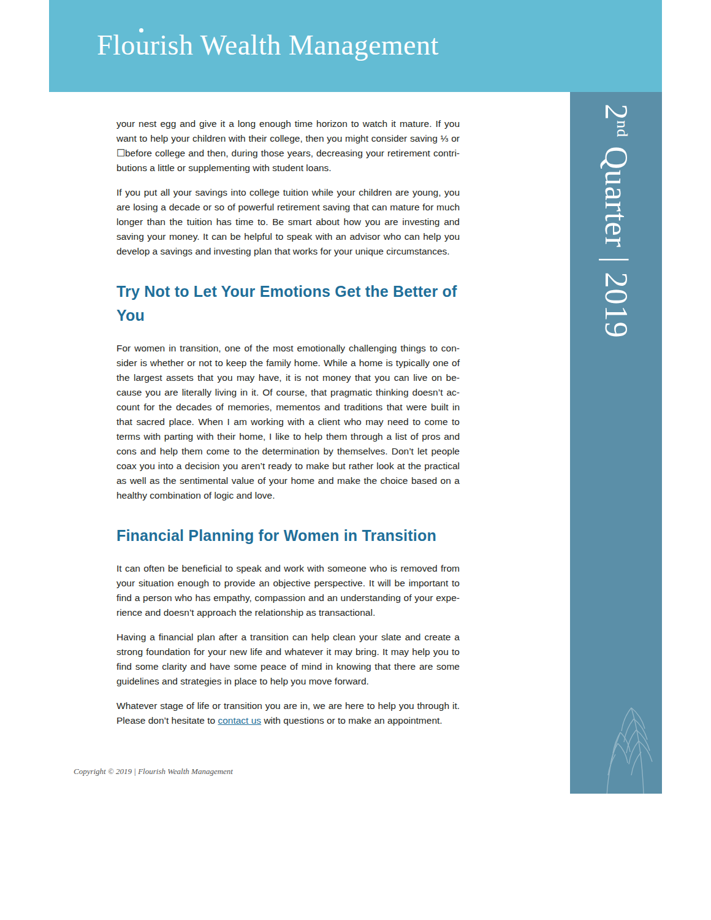Flourish Wealth Management
2nd Quarter | 2019
your nest egg and give it a long enough time horizon to watch it mature. If you want to help your children with their college, then you might consider saving ⅓ or ☐before college and then, during those years, decreasing your retirement contributions a little or supplementing with student loans.
If you put all your savings into college tuition while your children are young, you are losing a decade or so of powerful retirement saving that can mature for much longer than the tuition has time to. Be smart about how you are investing and saving your money. It can be helpful to speak with an advisor who can help you develop a savings and investing plan that works for your unique circumstances.
Try Not to Let Your Emotions Get the Better of You
For women in transition, one of the most emotionally challenging things to consider is whether or not to keep the family home. While a home is typically one of the largest assets that you may have, it is not money that you can live on because you are literally living in it. Of course, that pragmatic thinking doesn’t account for the decades of memories, mementos and traditions that were built in that sacred place. When I am working with a client who may need to come to terms with parting with their home, I like to help them through a list of pros and cons and help them come to the determination by themselves. Don’t let people coax you into a decision you aren’t ready to make but rather look at the practical as well as the sentimental value of your home and make the choice based on a healthy combination of logic and love.
Financial Planning for Women in Transition
It can often be beneficial to speak and work with someone who is removed from your situation enough to provide an objective perspective. It will be important to find a person who has empathy, compassion and an understanding of your experience and doesn’t approach the relationship as transactional.
Having a financial plan after a transition can help clean your slate and create a strong foundation for your new life and whatever it may bring. It may help you to find some clarity and have some peace of mind in knowing that there are some guidelines and strategies in place to help you move forward.
Whatever stage of life or transition you are in, we are here to help you through it. Please don’t hesitate to contact us with questions or to make an appointment.
Copyright © 2019 | Flourish Wealth Management